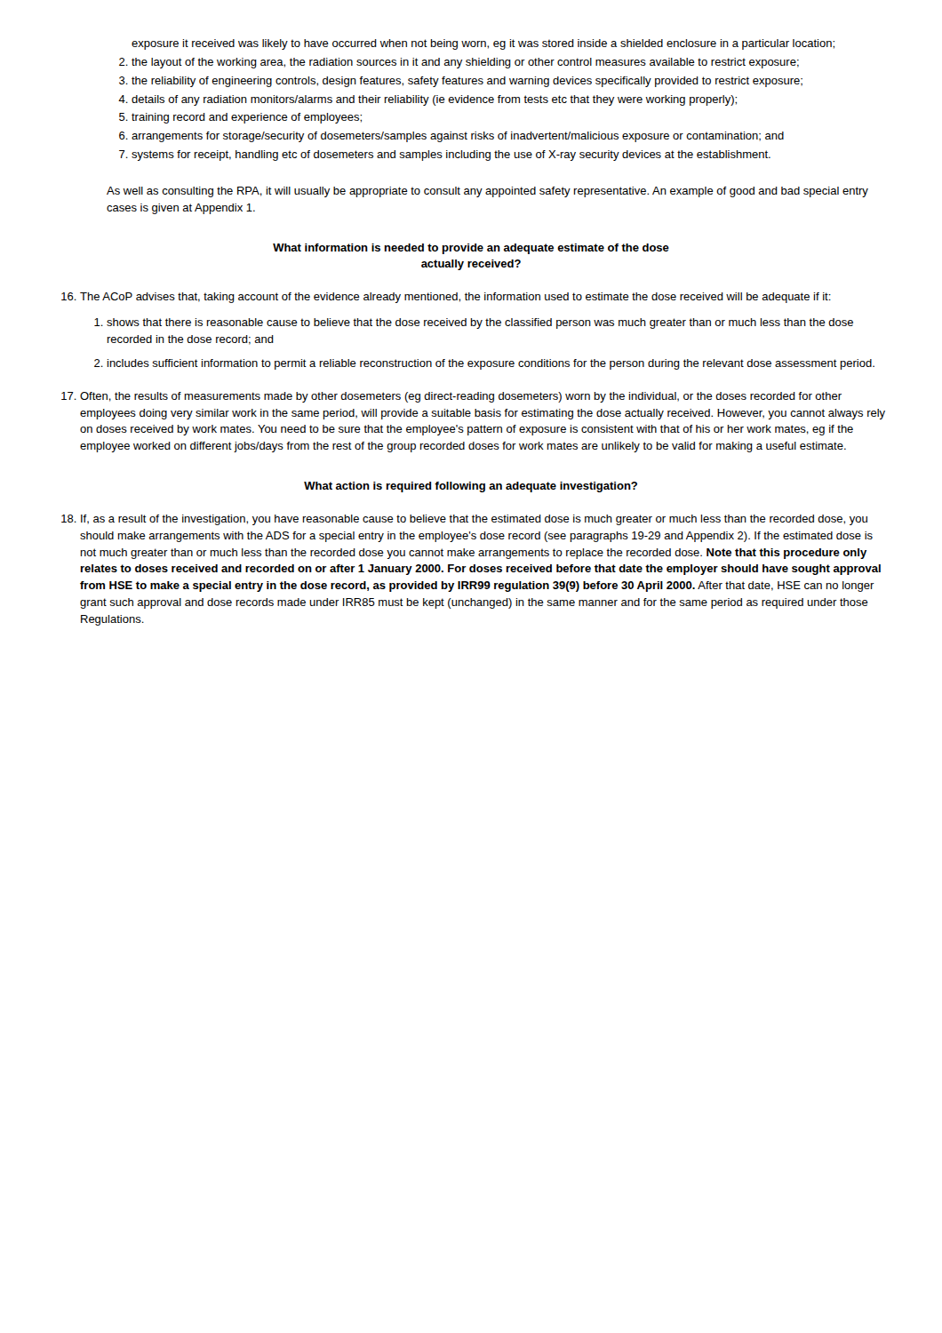exposure it received was likely to have occurred when not being worn, eg it was stored inside a shielded enclosure in a particular location;
the layout of the working area, the radiation sources in it and any shielding or other control measures available to restrict exposure;
the reliability of engineering controls, design features, safety features and warning devices specifically provided to restrict exposure;
details of any radiation monitors/alarms and their reliability (ie evidence from tests etc that they were working properly);
training record and experience of employees;
arrangements for storage/security of dosemeters/samples against risks of inadvertent/malicious exposure or contamination; and
systems for receipt, handling etc of dosemeters and samples including the use of X-ray security devices at the establishment.
As well as consulting the RPA, it will usually be appropriate to consult any appointed safety representative. An example of good and bad special entry cases is given at Appendix 1.
What information is needed to provide an adequate estimate of the dose
actually received?
The ACoP advises that, taking account of the evidence already mentioned, the information used to estimate the dose received will be adequate if it:
shows that there is reasonable cause to believe that the dose received by the classified person was much greater than or much less than the dose recorded in the dose record; and
includes sufficient information to permit a reliable reconstruction of the exposure conditions for the person during the relevant dose assessment period.
Often, the results of measurements made by other dosemeters (eg direct-reading dosemeters) worn by the individual, or the doses recorded for other employees doing very similar work in the same period, will provide a suitable basis for estimating the dose actually received. However, you cannot always rely on doses received by work mates. You need to be sure that the employee's pattern of exposure is consistent with that of his or her work mates, eg if the employee worked on different jobs/days from the rest of the group recorded doses for work mates are unlikely to be valid for making a useful estimate.
What action is required following an adequate investigation?
If, as a result of the investigation, you have reasonable cause to believe that the estimated dose is much greater or much less than the recorded dose, you should make arrangements with the ADS for a special entry in the employee's dose record (see paragraphs 19-29 and Appendix 2). If the estimated dose is not much greater than or much less than the recorded dose you cannot make arrangements to replace the recorded dose. Note that this procedure only relates to doses received and recorded on or after 1 January 2000. For doses received before that date the employer should have sought approval from HSE to make a special entry in the dose record, as provided by IRR99 regulation 39(9) before 30 April 2000. After that date, HSE can no longer grant such approval and dose records made under IRR85 must be kept (unchanged) in the same manner and for the same period as required under those Regulations.